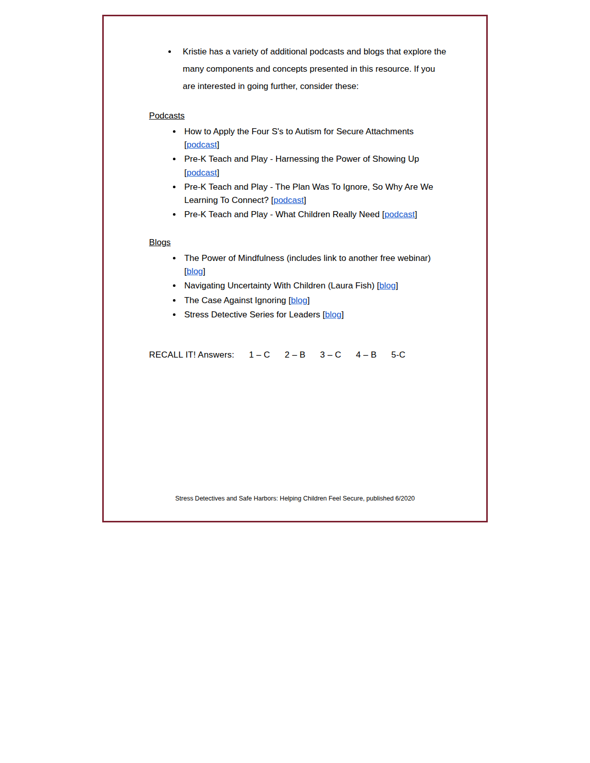Kristie has a variety of additional podcasts and blogs that explore the many components and concepts presented in this resource. If you are interested in going further, consider these:
Podcasts
How to Apply the Four S's to Autism for Secure Attachments [podcast]
Pre-K Teach and Play - Harnessing the Power of Showing Up [podcast]
Pre-K Teach and Play - The Plan Was To Ignore, So Why Are We Learning To Connect? [podcast]
Pre-K Teach and Play - What Children Really Need [podcast]
Blogs
The Power of Mindfulness (includes link to another free webinar) [blog]
Navigating Uncertainty With Children (Laura Fish) [blog]
The Case Against Ignoring [blog]
Stress Detective Series for Leaders [blog]
RECALL IT! Answers: 1 – C 2 – B 3 – C 4 – B 5-C
Stress Detectives and Safe Harbors: Helping Children Feel Secure, published 6/2020